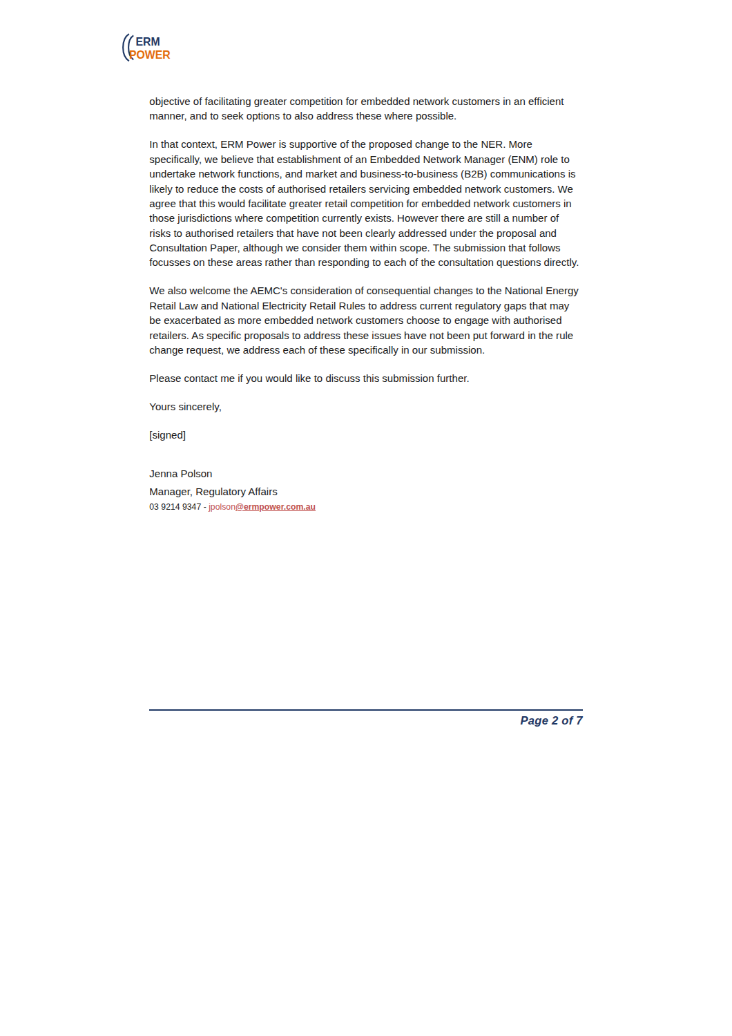ERM POWER
objective of facilitating greater competition for embedded network customers in an efficient manner, and to seek options to also address these where possible.
In that context, ERM Power is supportive of the proposed change to the NER. More specifically, we believe that establishment of an Embedded Network Manager (ENM) role to undertake network functions, and market and business-to-business (B2B) communications is likely to reduce the costs of authorised retailers servicing embedded network customers. We agree that this would facilitate greater retail competition for embedded network customers in those jurisdictions where competition currently exists. However there are still a number of risks to authorised retailers that have not been clearly addressed under the proposal and Consultation Paper, although we consider them within scope. The submission that follows focusses on these areas rather than responding to each of the consultation questions directly.
We also welcome the AEMC's consideration of consequential changes to the National Energy Retail Law and National Electricity Retail Rules to address current regulatory gaps that may be exacerbated as more embedded network customers choose to engage with authorised retailers. As specific proposals to address these issues have not been put forward in the rule change request, we address each of these specifically in our submission.
Please contact me if you would like to discuss this submission further.
Yours sincerely,
[signed]
Jenna Polson
Manager, Regulatory Affairs
03 9214 9347 - jpolson@ermpower.com.au
Page 2 of 7